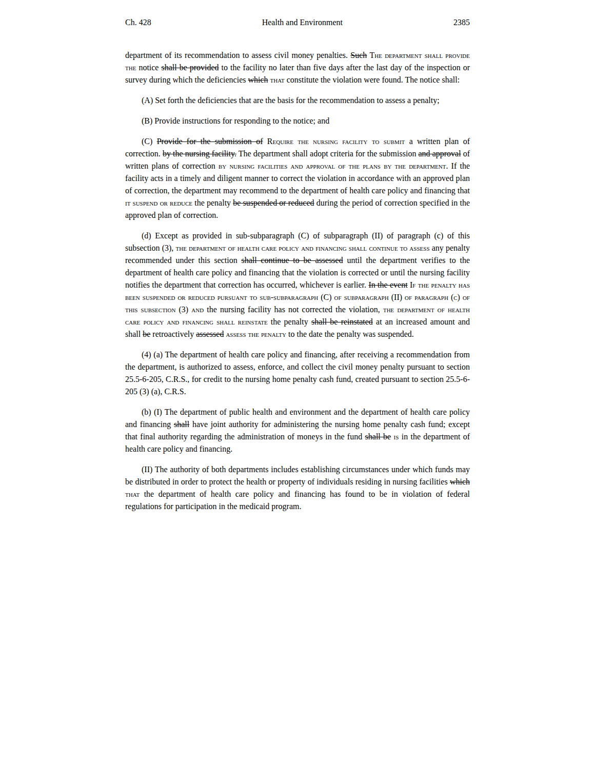Ch. 428 Health and Environment 2385
department of its recommendation to assess civil money penalties. Such The department shall provide the notice shall be provided to the facility no later than five days after the last day of the inspection or survey during which the deficiencies which that constitute the violation were found. The notice shall:
(A) Set forth the deficiencies that are the basis for the recommendation to assess a penalty;
(B) Provide instructions for responding to the notice; and
(C) Provide for the submission of Require the nursing facility to submit a written plan of correction. by the nursing facility. The department shall adopt criteria for the submission and approval of written plans of correction by nursing facilities and approval of the plans by the department. If the facility acts in a timely and diligent manner to correct the violation in accordance with an approved plan of correction, the department may recommend to the department of health care policy and financing that it suspend or reduce the penalty be suspended or reduced during the period of correction specified in the approved plan of correction.
(d) Except as provided in sub-subparagraph (C) of subparagraph (II) of paragraph (c) of this subsection (3), the department of health care policy and financing shall continue to assess any penalty recommended under this section shall continue to be assessed until the department verifies to the department of health care policy and financing that the violation is corrected or until the nursing facility notifies the department that correction has occurred, whichever is earlier. In the event If the penalty has been suspended or reduced pursuant to sub-subparagraph (C) of subparagraph (II) of paragraph (c) of this subsection (3) and the nursing facility has not corrected the violation, the department of health care policy and financing shall reinstate the penalty shall be reinstated at an increased amount and shall be retroactively assessed assess the penalty to the date the penalty was suspended.
(4) (a) The department of health care policy and financing, after receiving a recommendation from the department, is authorized to assess, enforce, and collect the civil money penalty pursuant to section 25.5-6-205, C.R.S., for credit to the nursing home penalty cash fund, created pursuant to section 25.5-6-205 (3) (a), C.R.S.
(b) (I) The department of public health and environment and the department of health care policy and financing shall have joint authority for administering the nursing home penalty cash fund; except that final authority regarding the administration of moneys in the fund shall be is in the department of health care policy and financing.
(II) The authority of both departments includes establishing circumstances under which funds may be distributed in order to protect the health or property of individuals residing in nursing facilities which that the department of health care policy and financing has found to be in violation of federal regulations for participation in the medicaid program.